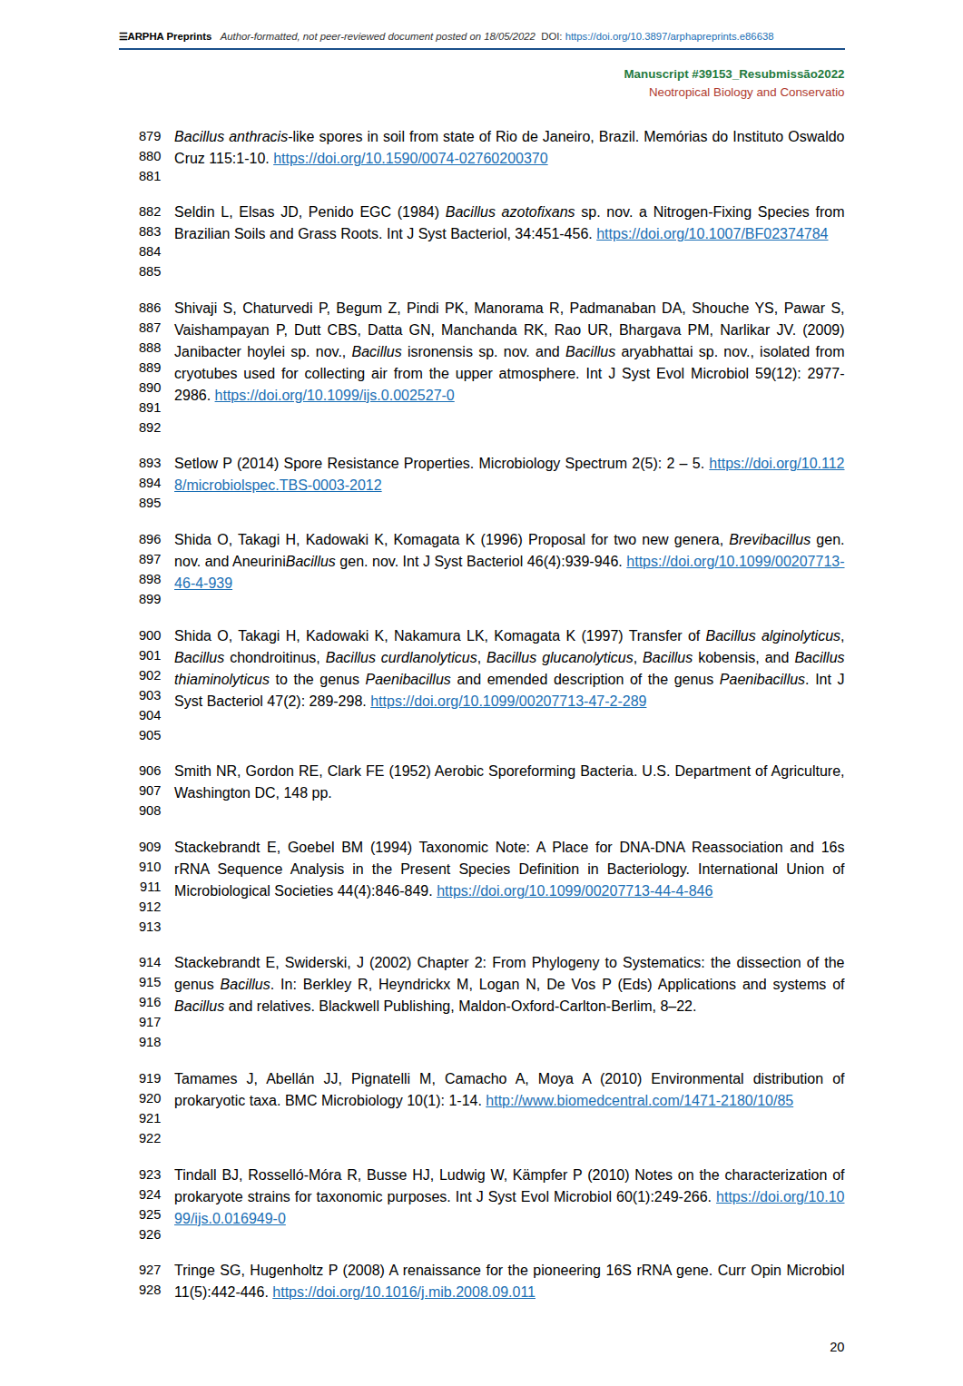☰ARPHA Preprints Author-formatted, not peer-reviewed document posted on 18/05/2022 DOI: https://doi.org/10.3897/arphapreprints.e86638
Manuscript #39153_Resubmissão2022
Neotropical Biology and Conservatio
879
880
881
Bacillus anthracis-like spores in soil from state of Rio de Janeiro, Brazil. Memórias do Instituto Oswaldo Cruz 115:1-10. https://doi.org/10.1590/0074-02760200370
882
883
884
885
Seldin L, Elsas JD, Penido EGC (1984) Bacillus azotofixans sp. nov. a Nitrogen-Fixing Species from Brazilian Soils and Grass Roots. Int J Syst Bacteriol, 34:451-456. https://doi.org/10.1007/BF02374784
886
887
888
889
890
891
892
Shivaji S, Chaturvedi P, Begum Z, Pindi PK, Manorama R, Padmanaban DA, Shouche YS, Pawar S, Vaishampayan P, Dutt CBS, Datta GN, Manchanda RK, Rao UR, Bhargava PM, Narlikar JV. (2009) Janibacter hoylei sp. nov., Bacillus isronensis sp. nov. and Bacillus aryabhattai sp. nov., isolated from cryotubes used for collecting air from the upper atmosphere. Int J Syst Evol Microbiol 59(12): 2977-2986. https://doi.org/10.1099/ijs.0.002527-0
893
894
895
Setlow P (2014) Spore Resistance Properties. Microbiology Spectrum 2(5): 2 – 5. https://doi.org/10.1128/microbiolspec.TBS-0003-2012
896
897
898
899
Shida O, Takagi H, Kadowaki K, Komagata K (1996) Proposal for two new genera, Brevibacillus gen. nov. and AneuriniBacillus gen. nov. Int J Syst Bacteriol 46(4):939-946. https://doi.org/10.1099/00207713-46-4-939
900
901
902
903
904
905
Shida O, Takagi H, Kadowaki K, Nakamura LK, Komagata K (1997) Transfer of Bacillus alginolyticus, Bacillus chondroitinus, Bacillus curdlanolyticus, Bacillus glucanolyticus, Bacillus kobensis, and Bacillus thiaminolyticus to the genus Paenibacillus and emended description of the genus Paenibacillus. Int J Syst Bacteriol 47(2): 289-298. https://doi.org/10.1099/00207713-47-2-289
906
907
908
Smith NR, Gordon RE, Clark FE (1952) Aerobic Sporeforming Bacteria. U.S. Department of Agriculture, Washington DC, 148 pp.
909
910
911
912
913
Stackebrandt E, Goebel BM (1994) Taxonomic Note: A Place for DNA-DNA Reassociation and 16s rRNA Sequence Analysis in the Present Species Definition in Bacteriology. International Union of Microbiological Societies 44(4):846-849. https://doi.org/10.1099/00207713-44-4-846
914
915
916
917
918
Stackebrandt E, Swiderski, J (2002) Chapter 2: From Phylogeny to Systematics: the dissection of the genus Bacillus. In: Berkley R, Heyndrickx M, Logan N, De Vos P (Eds) Applications and systems of Bacillus and relatives. Blackwell Publishing, Maldon-Oxford-Carlton-Berlim, 8–22.
919
920
921
922
Tamames J, Abellán JJ, Pignatelli M, Camacho A, Moya A (2010) Environmental distribution of prokaryotic taxa. BMC Microbiology 10(1): 1-14. http://www.biomedcentral.com/1471-2180/10/85
923
924
925
926
Tindall BJ, Rosselló-Móra R, Busse HJ, Ludwig W, Kämpfer P (2010) Notes on the characterization of prokaryote strains for taxonomic purposes. Int J Syst Evol Microbiol 60(1):249-266. https://doi.org/10.1099/ijs.0.016949-0
927
928
Tringe SG, Hugenholtz P (2008) A renaissance for the pioneering 16S rRNA gene. Curr Opin Microbiol 11(5):442-446. https://doi.org/10.1016/j.mib.2008.09.011
20